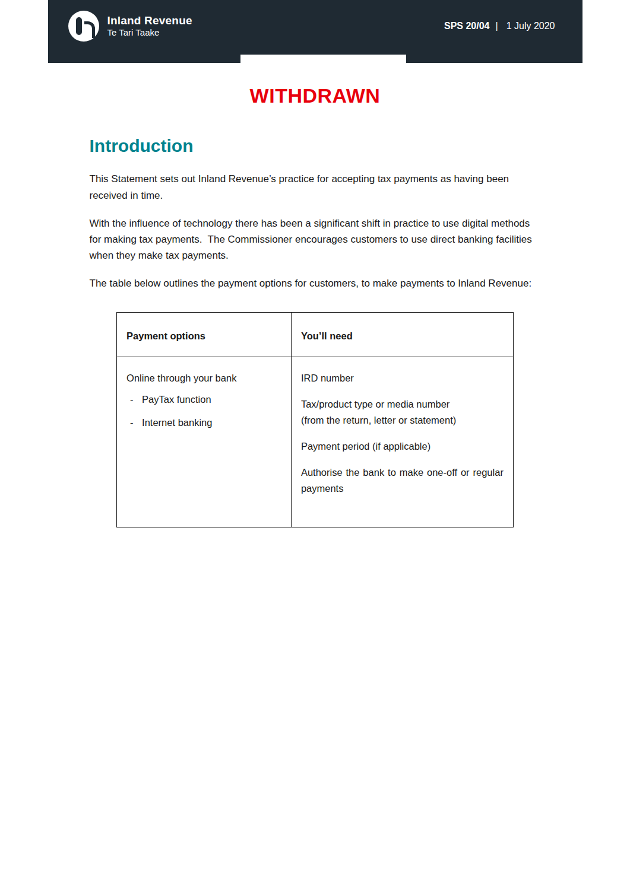Inland Revenue
Te Tari Taake
SPS 20/04|1 July 2020
WITHDRAWN
Introduction
This Statement sets out Inland Revenue’s practice for accepting tax payments as having been received in time.
With the influence of technology there has been a significant shift in practice to use digital methods for making tax payments. The Commissioner encourages customers to use direct banking facilities when they make tax payments.
The table below outlines the payment options for customers, to make payments to Inland Revenue:
| Payment options | You’ll need |
| --- | --- |
| Online through your bank PayTax function Internet banking | IRD number Tax/product type or media number (from the return, letter or statement) Payment period (if applicable) Authorise the bank to make one-off or regular payments |